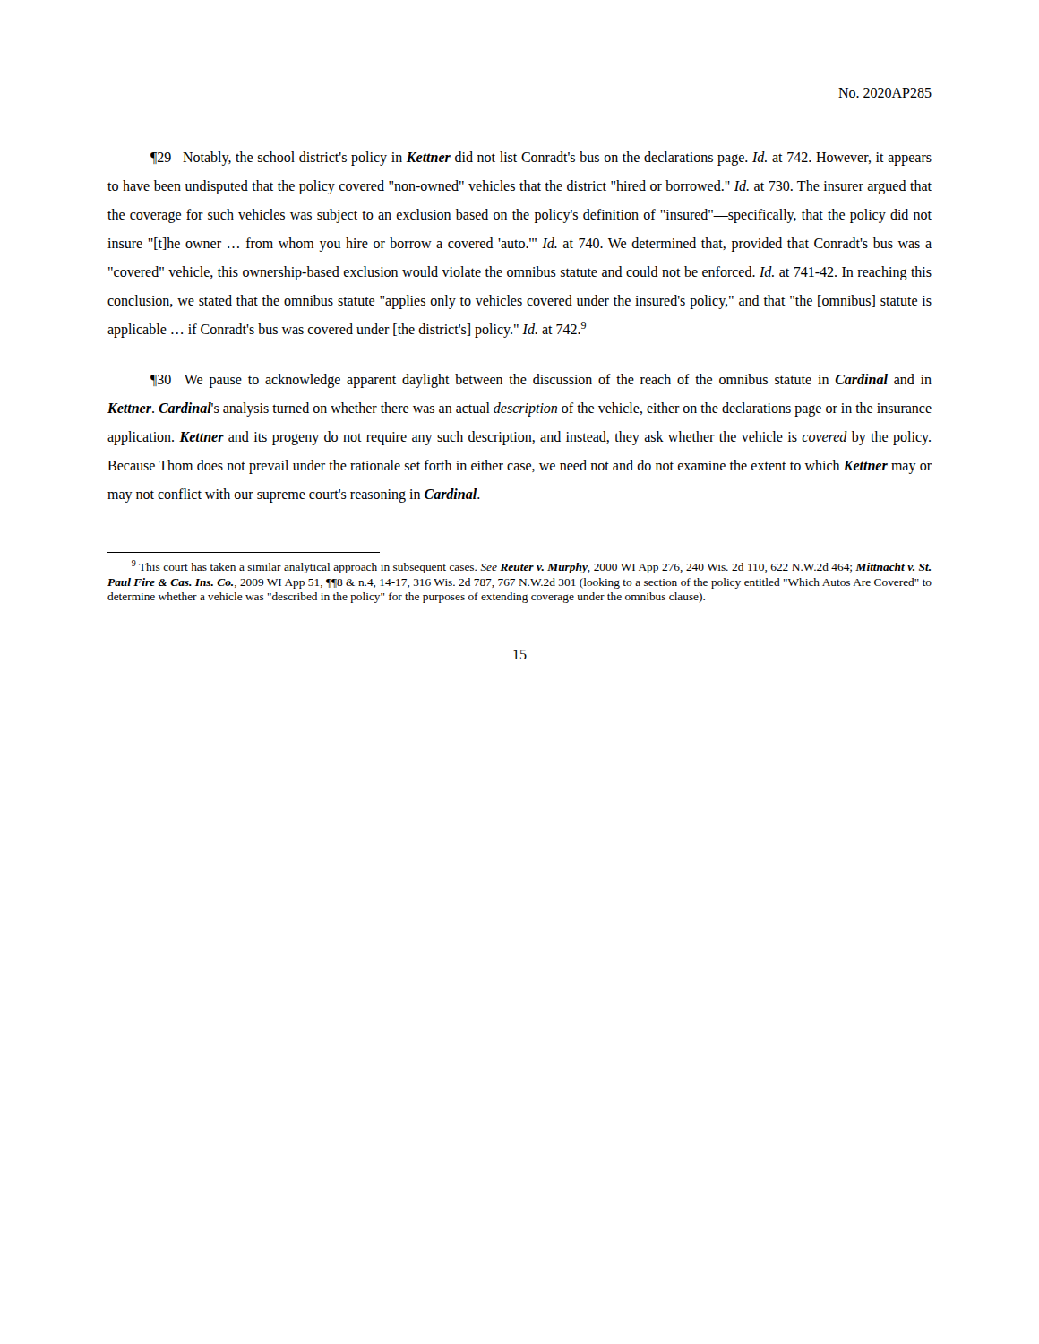No. 2020AP285
¶29 Notably, the school district's policy in Kettner did not list Conradt's bus on the declarations page. Id. at 742. However, it appears to have been undisputed that the policy covered "non-owned" vehicles that the district "hired or borrowed." Id. at 730. The insurer argued that the coverage for such vehicles was subject to an exclusion based on the policy's definition of "insured"—specifically, that the policy did not insure "[t]he owner … from whom you hire or borrow a covered 'auto.'" Id. at 740. We determined that, provided that Conradt's bus was a "covered" vehicle, this ownership-based exclusion would violate the omnibus statute and could not be enforced. Id. at 741-42. In reaching this conclusion, we stated that the omnibus statute "applies only to vehicles covered under the insured's policy," and that "the [omnibus] statute is applicable … if Conradt's bus was covered under [the district's] policy." Id. at 742.9
¶30 We pause to acknowledge apparent daylight between the discussion of the reach of the omnibus statute in Cardinal and in Kettner. Cardinal's analysis turned on whether there was an actual description of the vehicle, either on the declarations page or in the insurance application. Kettner and its progeny do not require any such description, and instead, they ask whether the vehicle is covered by the policy. Because Thom does not prevail under the rationale set forth in either case, we need not and do not examine the extent to which Kettner may or may not conflict with our supreme court's reasoning in Cardinal.
9 This court has taken a similar analytical approach in subsequent cases. See Reuter v. Murphy, 2000 WI App 276, 240 Wis. 2d 110, 622 N.W.2d 464; Mittnacht v. St. Paul Fire & Cas. Ins. Co., 2009 WI App 51, ¶¶8 & n.4, 14-17, 316 Wis. 2d 787, 767 N.W.2d 301 (looking to a section of the policy entitled "Which Autos Are Covered" to determine whether a vehicle was "described in the policy" for the purposes of extending coverage under the omnibus clause).
15